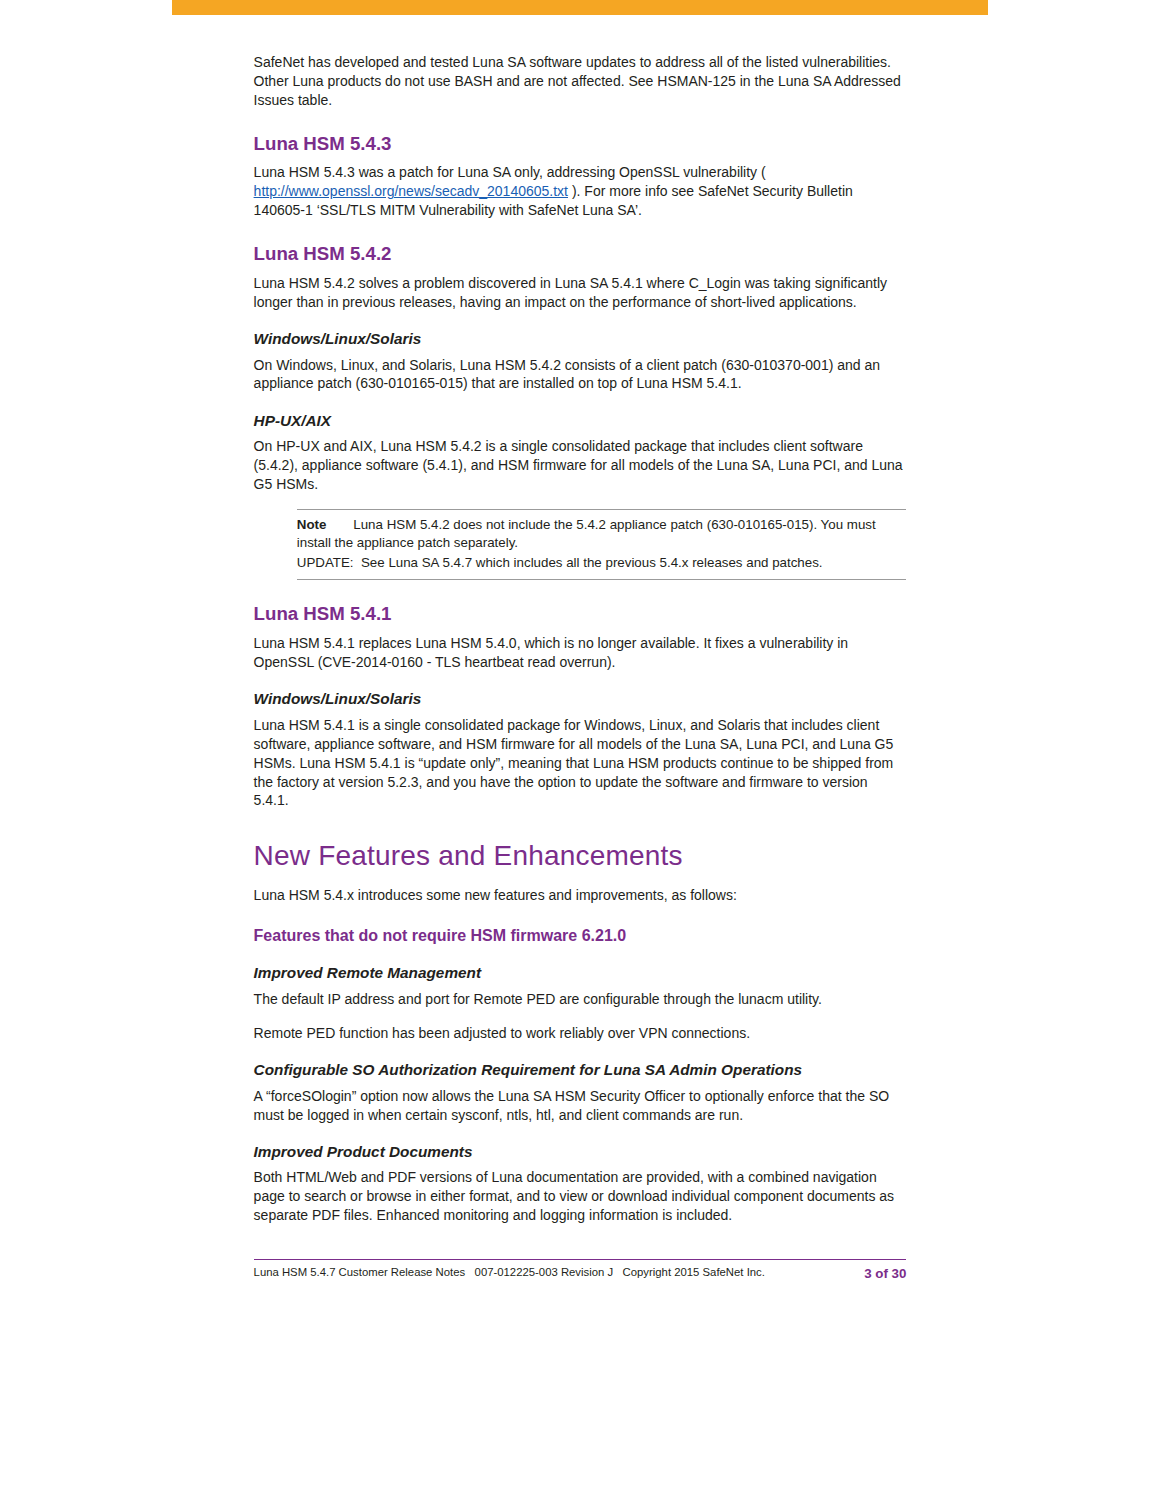SafeNet has developed and tested Luna SA software updates to address all of the listed vulnerabilities. Other Luna products do not use BASH and are not affected. See HSMAN-125 in the Luna SA Addressed Issues table.
Luna HSM 5.4.3
Luna HSM 5.4.3 was a patch for Luna SA only, addressing OpenSSL vulnerability ( http://www.openssl.org/news/secadv_20140605.txt ). For more info see SafeNet Security Bulletin 140605-1 ‘SSL/TLS MITM Vulnerability with SafeNet Luna SA’.
Luna HSM 5.4.2
Luna HSM 5.4.2 solves a problem discovered in Luna SA 5.4.1 where C_Login was taking significantly longer than in previous releases, having an impact on the performance of short-lived applications.
Windows/Linux/Solaris
On Windows, Linux, and Solaris, Luna HSM 5.4.2 consists of a client patch (630-010370-001) and an appliance patch (630-010165-015) that are installed on top of Luna HSM 5.4.1.
HP-UX/AIX
On HP-UX and AIX, Luna HSM 5.4.2 is a single consolidated package that includes client software (5.4.2), appliance software (5.4.1), and HSM firmware for all models of the Luna SA, Luna PCI, and Luna G5 HSMs.
Note Luna HSM 5.4.2 does not include the 5.4.2 appliance patch (630-010165-015). You must install the appliance patch separately.
UPDATE: See Luna SA 5.4.7 which includes all the previous 5.4.x releases and patches.
Luna HSM 5.4.1
Luna HSM 5.4.1 replaces Luna HSM 5.4.0, which is no longer available. It fixes a vulnerability in OpenSSL (CVE-2014-0160 - TLS heartbeat read overrun).
Windows/Linux/Solaris
Luna HSM 5.4.1 is a single consolidated package for Windows, Linux, and Solaris that includes client software, appliance software, and HSM firmware for all models of the Luna SA, Luna PCI, and Luna G5 HSMs. Luna HSM 5.4.1 is “update only”, meaning that Luna HSM products continue to be shipped from the factory at version 5.2.3, and you have the option to update the software and firmware to version 5.4.1.
New Features and Enhancements
Luna HSM 5.4.x introduces some new features and improvements, as follows:
Features that do not require HSM firmware 6.21.0
Improved Remote Management
The default IP address and port for Remote PED are configurable through the lunacm utility.
Remote PED function has been adjusted to work reliably over VPN connections.
Configurable SO Authorization Requirement for Luna SA Admin Operations
A “forceSOlogin” option now allows the Luna SA HSM Security Officer to optionally enforce that the SO must be logged in when certain sysconf, ntls, htl, and client commands are run.
Improved Product Documents
Both HTML/Web and PDF versions of Luna documentation are provided, with a combined navigation page to search or browse in either format, and to view or download individual component documents as separate PDF files. Enhanced monitoring and logging information is included.
Luna HSM 5.4.7 Customer Release Notes 007-012225-003 Revision J Copyright 2015 SafeNet Inc. 3 of 30